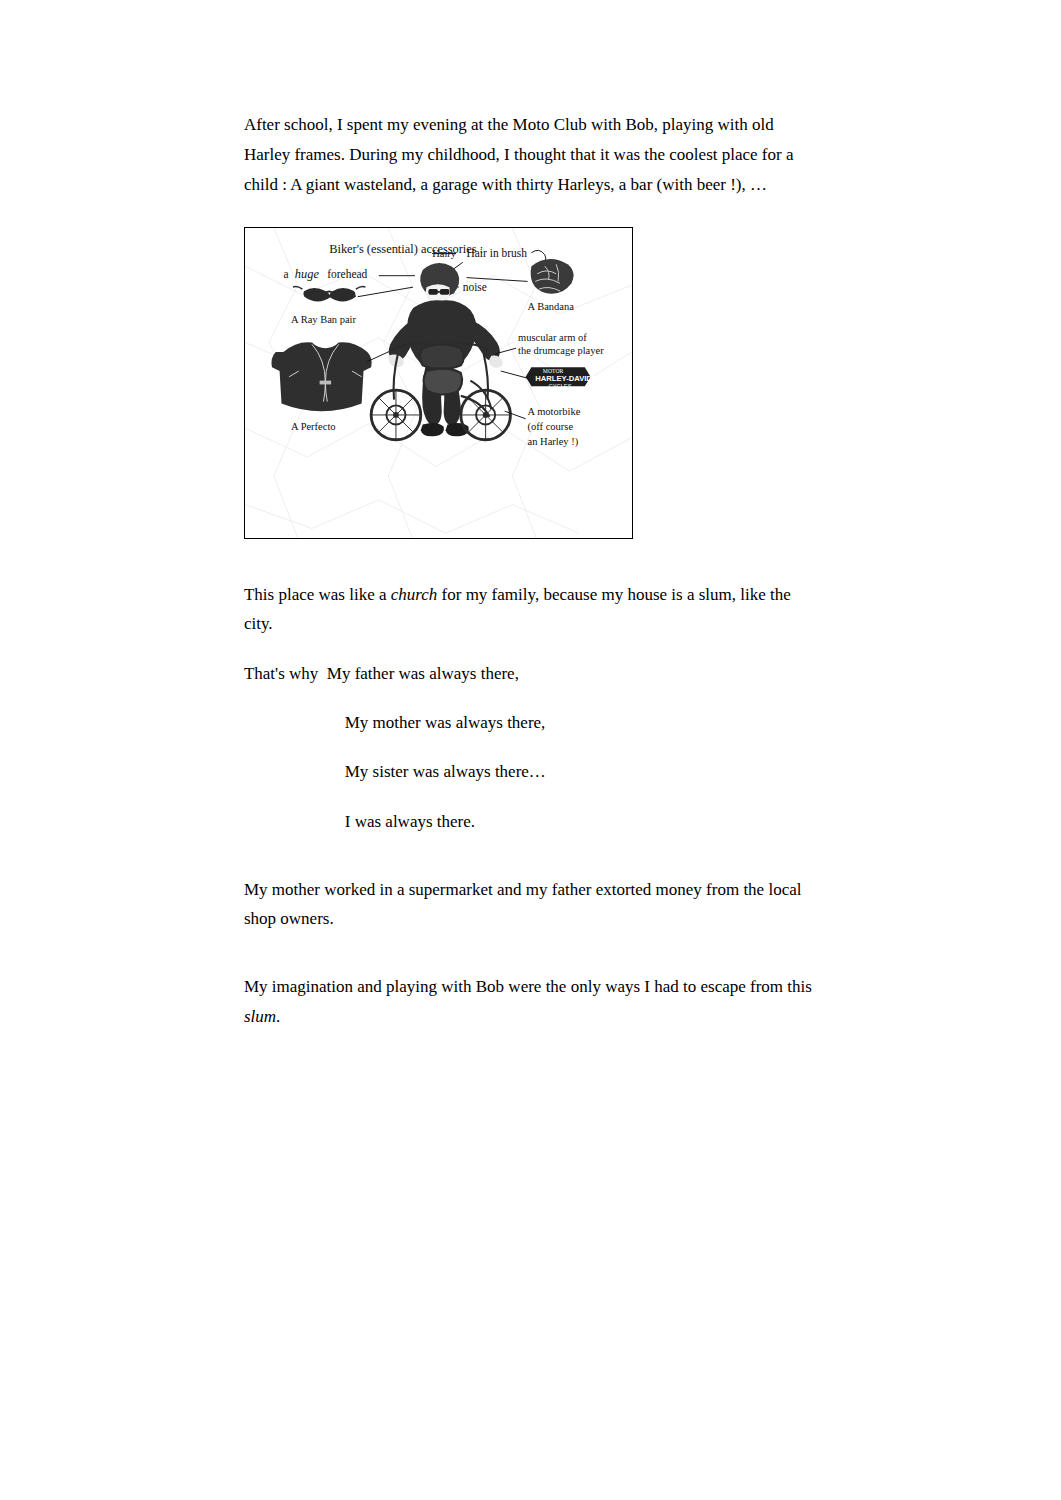After school, I spent my evening at the Moto Club with Bob, playing with old Harley frames. During my childhood, I thought that it was the coolest place for a child : A giant wasteland, a garage with thirty Harleys, a bar (with beer !), …
Biker's (essential) accessories : a huge forehead Hairy Hair in brush A Ray Ban pair a big noise A Bandana A Perfecto muscular arm of the drumcage player MOTOR HARLEY-DAVIDSON CYCLES A motorbike (off course an Harley !)
This place was like a church for my family, because my house is a slum, like the city.
That's why My father was always there,
My mother was always there,
My sister was always there…
I was always there.
My mother worked in a supermarket and my father extorted money from the local shop owners.
My imagination and playing with Bob were the only ways I had to escape from this slum.